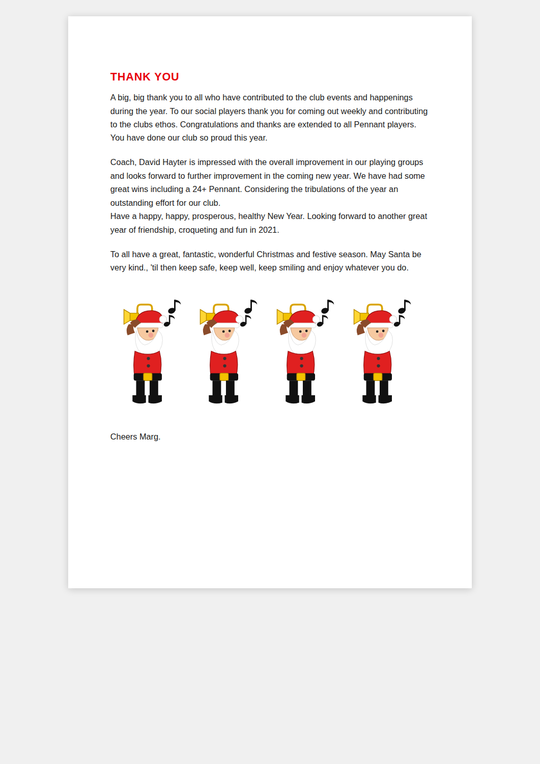THANK YOU
A big, big thank you to all who have contributed to the club events and happenings during the year. To our social players thank you for coming out weekly and contributing to the clubs ethos. Congratulations and thanks are extended to all Pennant players. You have done our club so proud this year.
Coach, David Hayter is impressed with the overall improvement in our playing groups and looks forward to further improvement in the coming new year. We have had some great wins including a 24+ Pennant. Considering the tribulations of the year an outstanding effort for our club.
Have a happy, happy, prosperous, healthy New Year. Looking forward to another great year of friendship, croqueting and fun in 2021.
To all have a great, fantastic, wonderful Christmas and festive season. May Santa be very kind., 'til then keep safe, keep well, keep smiling and enjoy whatever you do.
Cheers Marg.